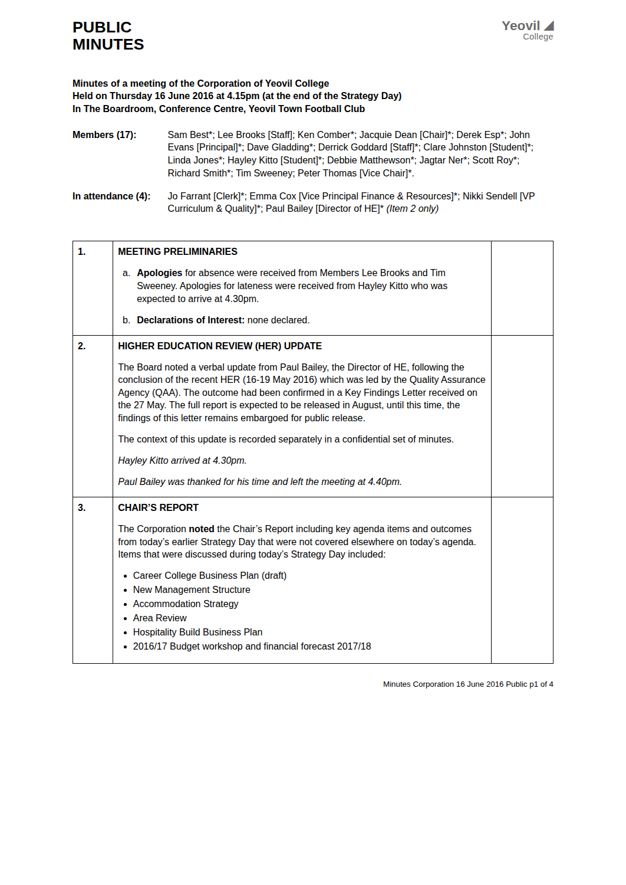PUBLIC
MINUTES
Yeovil◢ College
Minutes of a meeting of the Corporation of Yeovil College
Held on Thursday 16 June 2016 at 4.15pm (at the end of the Strategy Day)
In The Boardroom, Conference Centre, Yeovil Town Football Club
| Members (17): | Sam Best*; Lee Brooks [Staff]; Ken Comber*; Jacquie Dean [Chair]*; Derek Esp*; John Evans [Principal]*; Dave Gladding*; Derrick Goddard [Staff]*; Clare Johnston [Student]*; Linda Jones*; Hayley Kitto [Student]*; Debbie Matthewson*; Jagtar Ner*; Scott Roy*; Richard Smith*; Tim Sweeney; Peter Thomas [Vice Chair]*. |
| In attendance (4): | Jo Farrant [Clerk]*; Emma Cox [Vice Principal Finance & Resources]*; Nikki Sendell [VP Curriculum & Quality]*; Paul Bailey [Director of HE]* (Item 2 only) |
| 1. | Meeting Preliminaries Apologies for absence were received from Members Lee Brooks and Tim Sweeney. Apologies for lateness were received from Hayley Kitto who was expected to arrive at 4.30pm. Declarations of Interest: none declared. | |
| 2. | Higher Education Review (HER) Update The Board noted a verbal update from Paul Bailey, the Director of HE, following the conclusion of the recent HER (16-19 May 2016) which was led by the Quality Assurance Agency (QAA). The outcome had been confirmed in a Key Findings Letter received on the 27 May. The full report is expected to be released in August, until this time, the findings of this letter remains embargoed for public release. The context of this update is recorded separately in a confidential set of minutes. Hayley Kitto arrived at 4.30pm. Paul Bailey was thanked for his time and left the meeting at 4.40pm. | |
| 3. | Chair’s Report The Corporation noted the Chair’s Report including key agenda items and outcomes from today’s earlier Strategy Day that were not covered elsewhere on today’s agenda. Items that were discussed during today’s Strategy Day included: Career College Business Plan (draft) New Management Structure Accommodation Strategy Area Review Hospitality Build Business Plan 2016/17 Budget workshop and financial forecast 2017/18 | |
Minutes Corporation 16 June 2016 Public p1 of 4